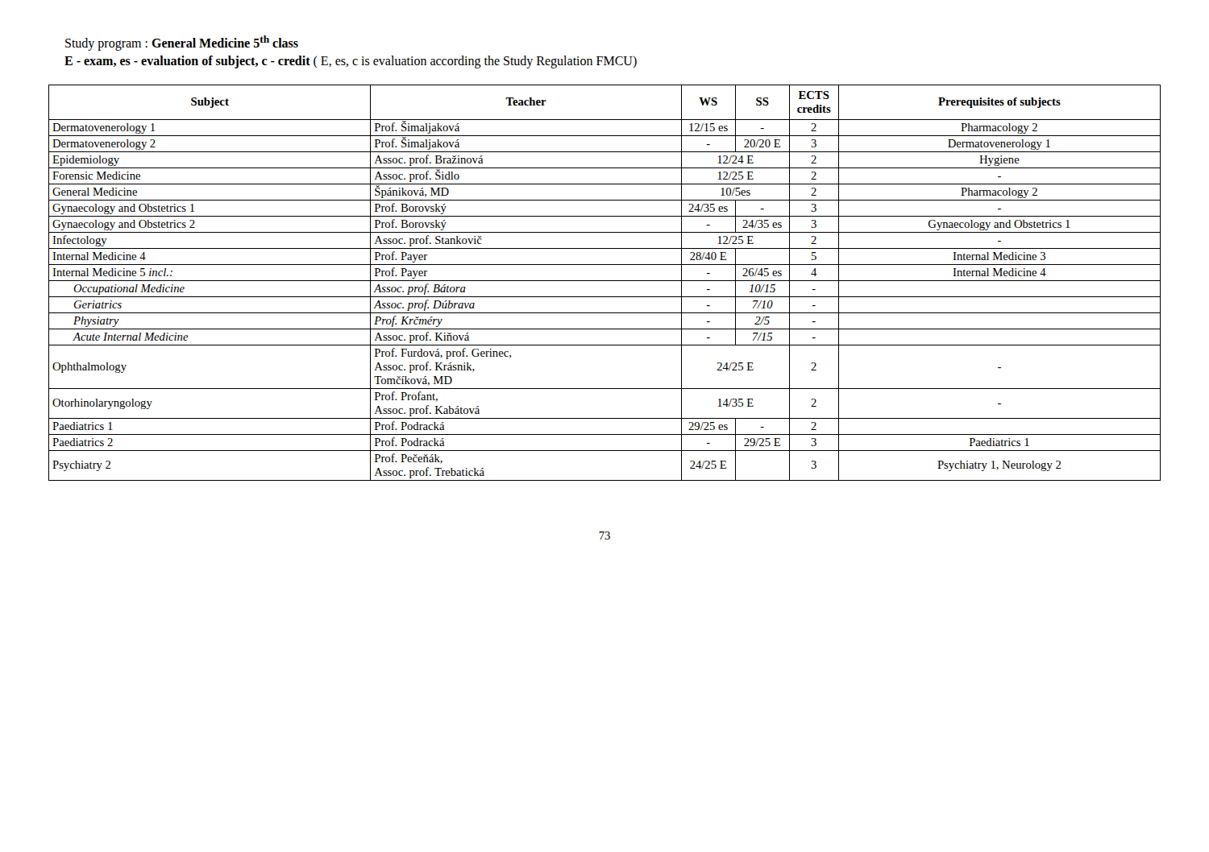Study program : General Medicine 5th class
E - exam, es - evaluation of subject, c - credit ( E, es, c is evaluation according the Study Regulation FMCU)
| Subject | Teacher | WS | SS | ECTS credits | Prerequisites of subjects |
| --- | --- | --- | --- | --- | --- |
| Dermatovenerology 1 | Prof. Šimaljaková | 12/15 es | - | 2 | Pharmacology 2 |
| Dermatovenerology 2 | Prof. Šimaljaková | - | 20/20 E | 3 | Dermatovenerology 1 |
| Epidemiology | Assoc. prof. Bražinová | 12/24 E | 2 | Hygiene |
| Forensic Medicine | Assoc. prof. Šidlo | 12/25 E | 2 | - |
| General Medicine | Špániková, MD | 10/5es | 2 | Pharmacology 2 |
| Gynaecology and Obstetrics 1 | Prof. Borovský | 24/35 es | - | 3 | - |
| Gynaecology and Obstetrics 2 | Prof. Borovský | - | 24/35 es | 3 | Gynaecology and Obstetrics 1 |
| Infectology | Assoc. prof. Stankovič | 12/25 E | 2 | - |
| Internal Medicine 4 | Prof. Payer | 28/40 E | | 5 | Internal Medicine 3 |
| Internal Medicine 5 incl.: | Prof. Payer | - | 26/45 es | 4 | Internal Medicine 4 |
| Occupational Medicine | Assoc. prof. Bátora | - | 10/15 | - | |
| Geriatrics | Assoc. prof. Dúbrava | - | 7/10 | - | |
| Physiatry | Prof. Krčméry | - | 2/5 | - | |
| Acute Internal Medicine | Assoc. prof. Kiňová | - | 7/15 | - | |
| Ophthalmology | Prof. Furdová, prof. Gerinec, Assoc. prof. Krásnik, Tomčíková, MD | 24/25 E | 2 | - |
| Otorhinolaryngology | Prof. Profant, Assoc. prof. Kabátová | 14/35 E | 2 | - |
| Paediatrics 1 | Prof. Podracká | 29/25 es | - | 2 | |
| Paediatrics 2 | Prof. Podracká | - | 29/25 E | 3 | Paediatrics 1 |
| Psychiatry 2 | Prof. Pečeňák, Assoc. prof. Trebatická | 24/25 E | | 3 | Psychiatry 1, Neurology 2 |
73